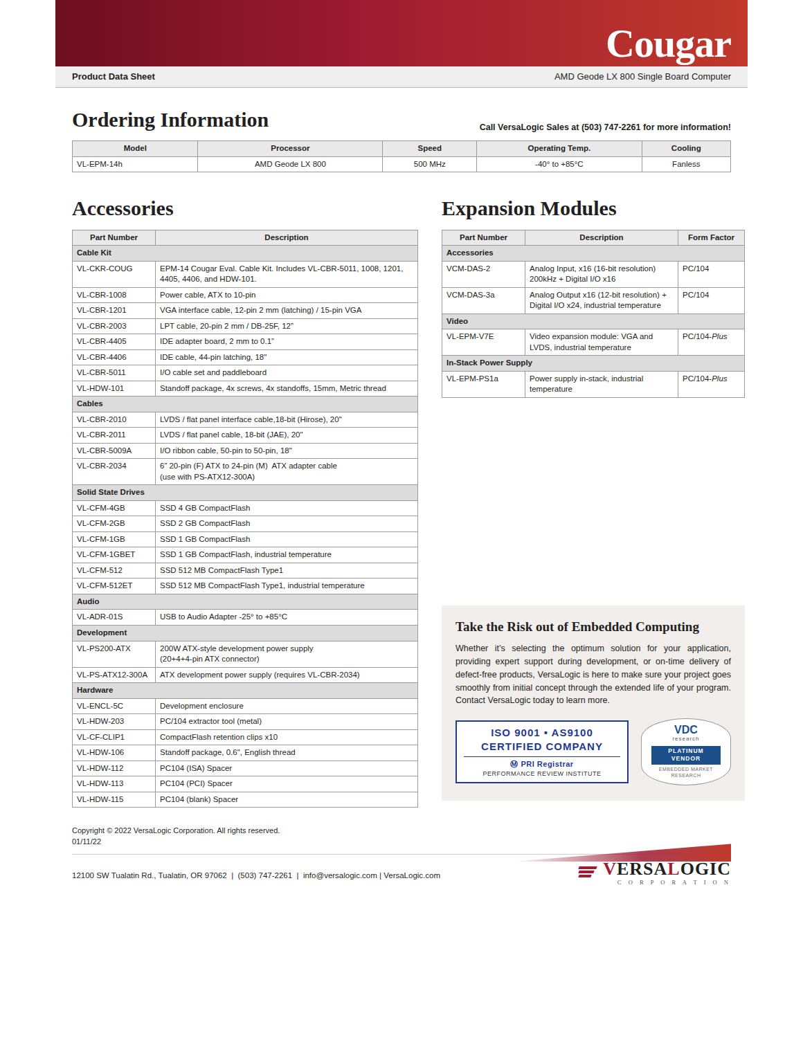Cougar
Product Data Sheet
AMD Geode LX 800 Single Board Computer
Ordering Information
Call VersaLogic Sales at (503) 747-2261 for more information!
| Model | Processor | Speed | Operating Temp. | Cooling |
| --- | --- | --- | --- | --- |
| VL-EPM-14h | AMD Geode LX 800 | 500 MHz | -40° to +85°C | Fanless |
Accessories
| Part Number | Description |
| --- | --- |
| Cable Kit |
| VL-CKR-COUG | EPM-14 Cougar Eval. Cable Kit. Includes VL-CBR-5011, 1008, 1201, 4405, 4406, and HDW-101. |
| VL-CBR-1008 | Power cable, ATX to 10-pin |
| VL-CBR-1201 | VGA interface cable, 12-pin 2 mm (latching) / 15-pin VGA |
| VL-CBR-2003 | LPT cable, 20-pin 2 mm / DB-25F, 12” |
| VL-CBR-4405 | IDE adapter board, 2 mm to 0.1” |
| VL-CBR-4406 | IDE cable, 44-pin latching, 18" |
| VL-CBR-5011 | I/O cable set and paddleboard |
| VL-HDW-101 | Standoff package, 4x screws, 4x standoffs, 15mm, Metric thread |
| Cables |
| VL-CBR-2010 | LVDS / flat panel interface cable,18-bit (Hirose), 20" |
| VL-CBR-2011 | LVDS / flat panel cable, 18-bit (JAE), 20" |
| VL-CBR-5009A | I/O ribbon cable, 50-pin to 50-pin, 18" |
| VL-CBR-2034 | 6” 20-pin (F) ATX to 24-pin (M) ATX adapter cable (use with PS-ATX12-300A) |
| Solid State Drives |
| VL-CFM-4GB | SSD 4 GB CompactFlash |
| VL-CFM-2GB | SSD 2 GB CompactFlash |
| VL-CFM-1GB | SSD 1 GB CompactFlash |
| VL-CFM-1GBET | SSD 1 GB CompactFlash, industrial temperature |
| VL-CFM-512 | SSD 512 MB CompactFlash Type1 |
| VL-CFM-512ET | SSD 512 MB CompactFlash Type1, industrial temperature |
| Audio |
| VL-ADR-01S | USB to Audio Adapter -25° to +85°C |
| Development |
| VL-PS200-ATX | 200W ATX-style development power supply (20+4+4-pin ATX connector) |
| VL-PS-ATX12-300A | ATX development power supply (requires VL-CBR-2034) |
| Hardware |
| VL-ENCL-5C | Development enclosure |
| VL-HDW-203 | PC/104 extractor tool (metal) |
| VL-CF-CLIP1 | CompactFlash retention clips x10 |
| VL-HDW-106 | Standoff package, 0.6", English thread |
| VL-HDW-112 | PC104 (ISA) Spacer |
| VL-HDW-113 | PC104 (PCI) Spacer |
| VL-HDW-115 | PC104 (blank) Spacer |
Expansion Modules
| Part Number | Description | Form Factor |
| --- | --- | --- |
| Accessories |
| VCM-DAS-2 | Analog Input, x16 (16-bit resolution) 200kHz + Digital I/O x16 | PC/104 |
| VCM-DAS-3a | Analog Output x16 (12-bit resolution) + Digital I/O x24, industrial temperature | PC/104 |
| Video |
| VL-EPM-V7E | Video expansion module: VGA and LVDS, industrial temperature | PC/104- Plus |
| In-Stack Power Supply |
| VL-EPM-PS1a | Power supply in-stack, industrial temperature | PC/104- Plus |
Take the Risk out of Embedded Computing
Whether it’s selecting the optimum solution for your application, providing expert support during development, or on-time delivery of defect-free products, VersaLogic is here to make sure your project goes smoothly from initial concept through the extended life of your program. Contact VersaLogic today to learn more.
ISO 9001 • AS9100
CERTIFIED COMPANY
Ⓜ PRI Registrar
PERFORMANCE REVIEW INSTITUTE
VDC
research
PLATINUM VENDOR
EMBEDDED MARKET RESEARCH
Copyright © 2022 VersaLogic Corporation. All rights reserved.
01/11/22
12100 SW Tualatin Rd., Tualatin, OR 97062 | (503) 747-2261 | info@versalogic.com | VersaLogic.com
VERSALOGIC
C O R P O R A T I O N